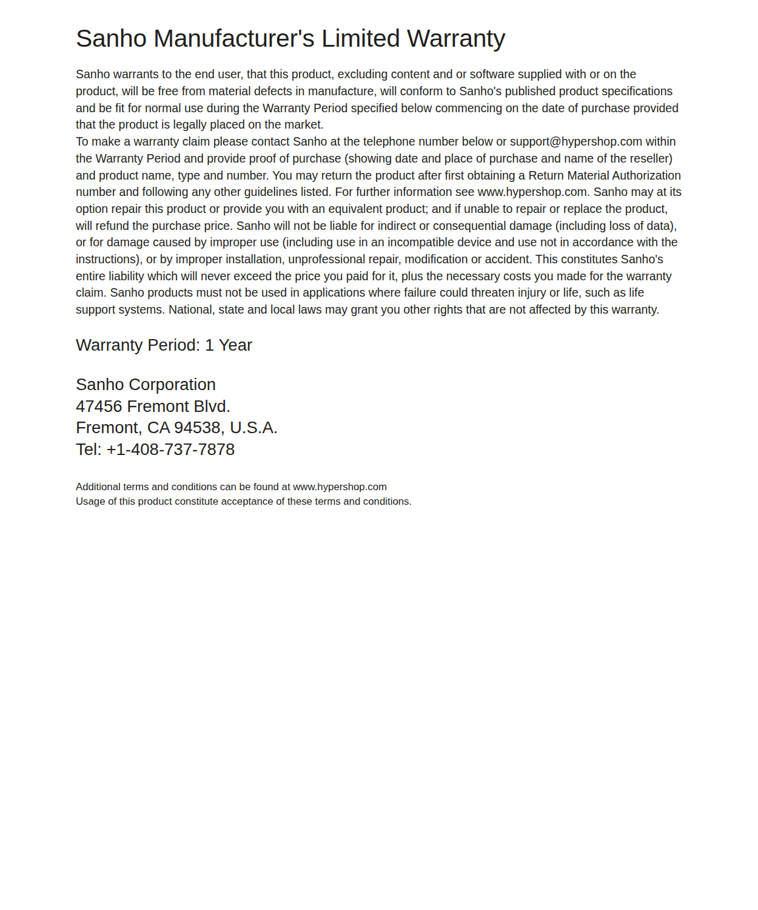Sanho Manufacturer's Limited Warranty
Sanho warrants to the end user, that this product, excluding content and or software supplied with or on the product, will be free from material defects in manufacture, will conform to Sanho's published product specifications and be fit for normal use during the Warranty Period specified below commencing on the date of purchase provided that the product is legally placed on the market.
To make a warranty claim please contact Sanho at the telephone number below or support@hypershop.com within the Warranty Period and provide proof of purchase (showing date and place of purchase and name of the reseller) and product name, type and number. You may return the product after first obtaining a Return Material Authorization number and following any other guidelines listed. For further information see www.hypershop.com. Sanho may at its option repair this product or provide you with an equivalent product; and if unable to repair or replace the product, will refund the purchase price. Sanho will not be liable for indirect or consequential damage (including loss of data), or for damage caused by improper use (including use in an incompatible device and use not in accordance with the instructions), or by improper installation, unprofessional repair, modification or accident. This constitutes Sanho's entire liability which will never exceed the price you paid for it, plus the necessary costs you made for the warranty claim. Sanho products must not be used in applications where failure could threaten injury or life, such as life support systems. National, state and local laws may grant you other rights that are not affected by this warranty.
Warranty Period: 1 Year
Sanho Corporation
47456 Fremont Blvd.
Fremont, CA 94538, U.S.A.
Tel: +1-408-737-7878
Additional terms and conditions can be found at www.hypershop.com
Usage of this product constitute acceptance of these terms and conditions.